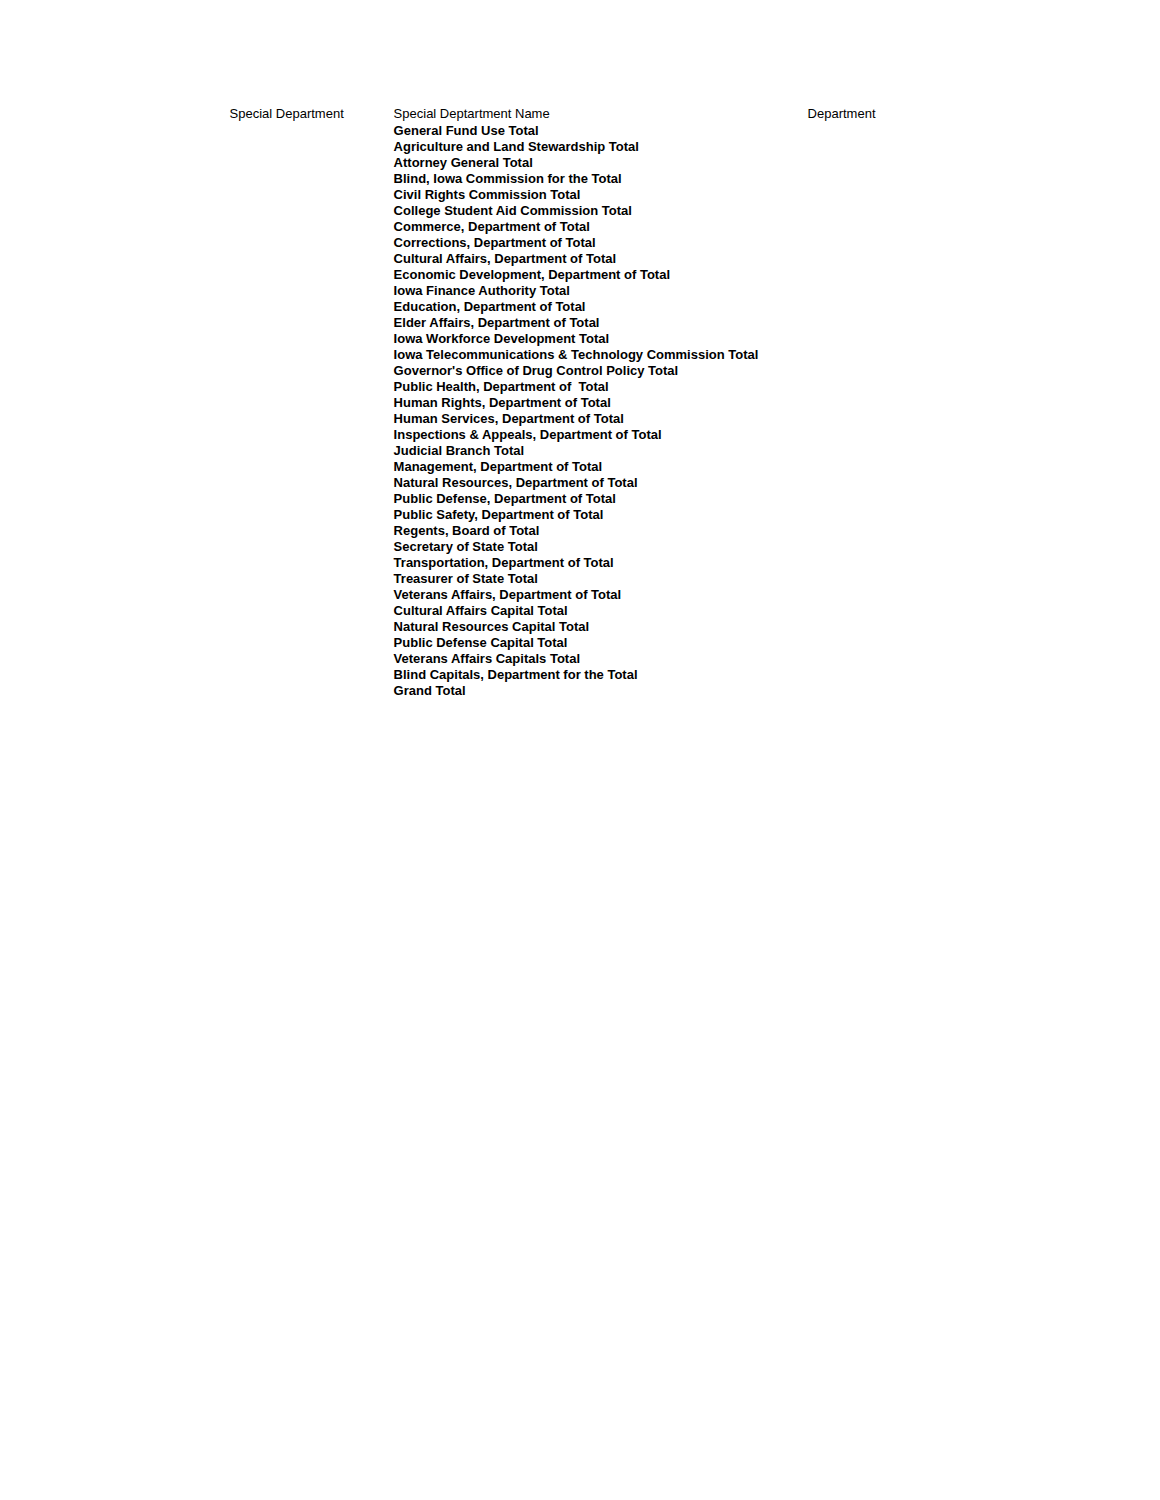| Special Department | Special Deptartment Name | Department |
| --- | --- | --- |
| | General Fund Use Total | |
| | Agriculture and Land Stewardship Total | |
| | Attorney General Total | |
| | Blind, Iowa Commission for the Total | |
| | Civil Rights Commission Total | |
| | College Student Aid Commission Total | |
| | Commerce, Department of Total | |
| | Corrections, Department of Total | |
| | Cultural Affairs, Department of Total | |
| | Economic Development, Department of Total | |
| | Iowa Finance Authority Total | |
| | Education, Department of Total | |
| | Elder Affairs, Department of Total | |
| | Iowa Workforce Development Total | |
| | Iowa Telecommunications & Technology Commission Total | |
| | Governor's Office of Drug Control Policy Total | |
| | Public Health, Department of Total | |
| | Human Rights, Department of Total | |
| | Human Services, Department of Total | |
| | Inspections & Appeals, Department of Total | |
| | Judicial Branch Total | |
| | Management, Department of Total | |
| | Natural Resources, Department of Total | |
| | Public Defense, Department of Total | |
| | Public Safety, Department of Total | |
| | Regents, Board of Total | |
| | Secretary of State Total | |
| | Transportation, Department of Total | |
| | Treasurer of State Total | |
| | Veterans Affairs, Department of Total | |
| | Cultural Affairs Capital Total | |
| | Natural Resources Capital Total | |
| | Public Defense Capital Total | |
| | Veterans Affairs Capitals Total | |
| | Blind Capitals, Department for the Total | |
| | Grand Total | |